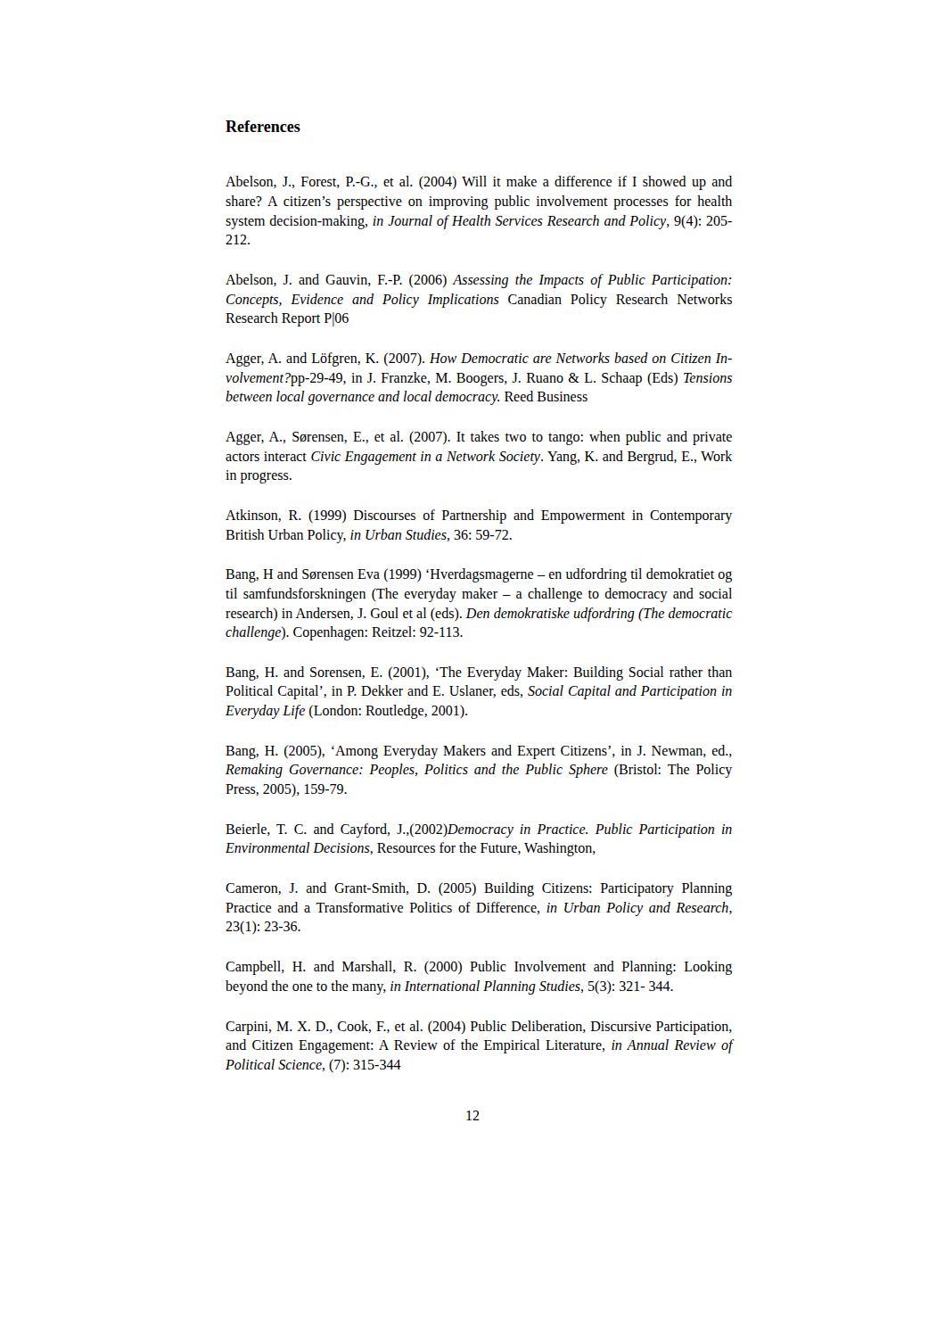References
Abelson, J., Forest, P.-G., et al. (2004) Will it make a difference if I showed up and share? A citizen’s perspective on improving public involvement processes for health system decision-making, in Journal of Health Services Research and Policy, 9(4): 205-212.
Abelson, J. and Gauvin, F.-P. (2006) Assessing the Impacts of Public Participation: Concepts, Evidence and Policy Implications Canadian Policy Research Networks Research Report P|06
Agger, A. and Löfgren, K. (2007). How Democratic are Networks based on Citizen In-volvement?pp-29-49, in J. Franzke, M. Boogers, J. Ruano & L. Schaap (Eds) Tensions between local governance and local democracy. Reed Business
Agger, A., Sørensen, E., et al. (2007). It takes two to tango: when public and private actors interact Civic Engagement in a Network Society. Yang, K. and Bergrud, E., Work in progress.
Atkinson, R. (1999) Discourses of Partnership and Empowerment in Contemporary British Urban Policy, in Urban Studies, 36: 59-72.
Bang, H and Sørensen Eva (1999) ‘Hverdagsmagerne – en udfordring til demokratiet og til samfundsforskningen (The everyday maker – a challenge to democracy and social research) in Andersen, J. Goul et al (eds). Den demokratiske udfordring (The democratic challenge). Copenhagen: Reitzel: 92-113.
Bang, H. and Sorensen, E. (2001), ‘The Everyday Maker: Building Social rather than Political Capital’, in P. Dekker and E. Uslaner, eds, Social Capital and Participation in Everyday Life (London: Routledge, 2001).
Bang, H. (2005), ‘Among Everyday Makers and Expert Citizens’, in J. Newman, ed., Remaking Governance: Peoples, Politics and the Public Sphere (Bristol: The Policy Press, 2005), 159-79.
Beierle, T. C. and Cayford, J.,(2002)Democracy in Practice. Public Participation in Environmental Decisions, Resources for the Future, Washington,
Cameron, J. and Grant-Smith, D. (2005) Building Citizens: Participatory Planning Practice and a Transformative Politics of Difference, in Urban Policy and Research, 23(1): 23-36.
Campbell, H. and Marshall, R. (2000) Public Involvement and Planning: Looking beyond the one to the many, in International Planning Studies, 5(3): 321- 344.
Carpini, M. X. D., Cook, F., et al. (2004) Public Deliberation, Discursive Participation, and Citizen Engagement: A Review of the Empirical Literature, in Annual Review of Political Science, (7): 315-344
12